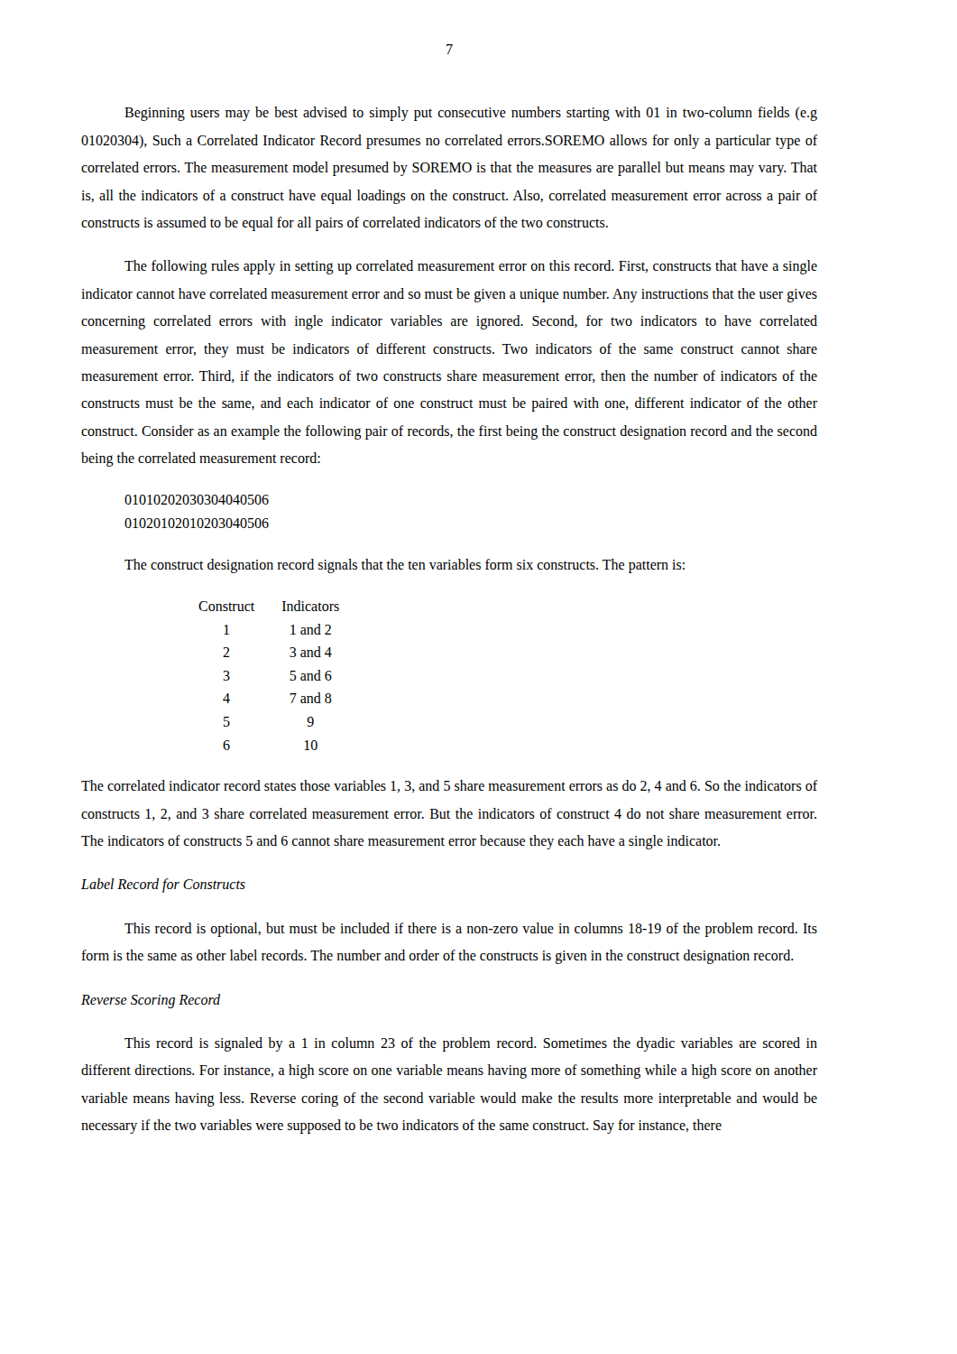7
Beginning users may be best advised to simply put consecutive numbers starting with 01 in two-column fields (e.g 01020304), Such a Correlated Indicator Record presumes no correlated errors.SOREMO allows for only a particular type of correlated errors. The measurement model presumed by SOREMO is that the measures are parallel but means may vary. That is, all the indicators of a construct have equal loadings on the construct. Also, correlated measurement error across a pair of constructs is assumed to be equal for all pairs of correlated indicators of the two constructs.
The following rules apply in setting up correlated measurement error on this record. First, constructs that have a single indicator cannot have correlated measurement error and so must be given a unique number. Any instructions that the user gives concerning correlated errors with ingle indicator variables are ignored. Second, for two indicators to have correlated measurement error, they must be indicators of different constructs. Two indicators of the same construct cannot share measurement error. Third, if the indicators of two constructs share measurement error, then the number of indicators of the constructs must be the same, and each indicator of one construct must be paired with one, different indicator of the other construct. Consider as an example the following pair of records, the first being the construct designation record and the second being the correlated measurement record:
01010202030304040506
01020102010203040506
The construct designation record signals that the ten variables form six constructs. The pattern is:
| Construct | Indicators |
| 1 | 1 and 2 |
| 2 | 3 and 4 |
| 3 | 5 and 6 |
| 4 | 7 and 8 |
| 5 | 9 |
| 6 | 10 |
The correlated indicator record states those variables 1, 3, and 5 share measurement errors as do 2, 4 and 6. So the indicators of constructs 1, 2, and 3 share correlated measurement error. But the indicators of construct 4 do not share measurement error. The indicators of constructs 5 and 6 cannot share measurement error because they each have a single indicator.
Label Record for Constructs
This record is optional, but must be included if there is a non-zero value in columns 18-19 of the problem record. Its form is the same as other label records. The number and order of the constructs is given in the construct designation record.
Reverse Scoring Record
This record is signaled by a 1 in column 23 of the problem record. Sometimes the dyadic variables are scored in different directions. For instance, a high score on one variable means having more of something while a high score on another variable means having less. Reverse coring of the second variable would make the results more interpretable and would be necessary if the two variables were supposed to be two indicators of the same construct. Say for instance, there